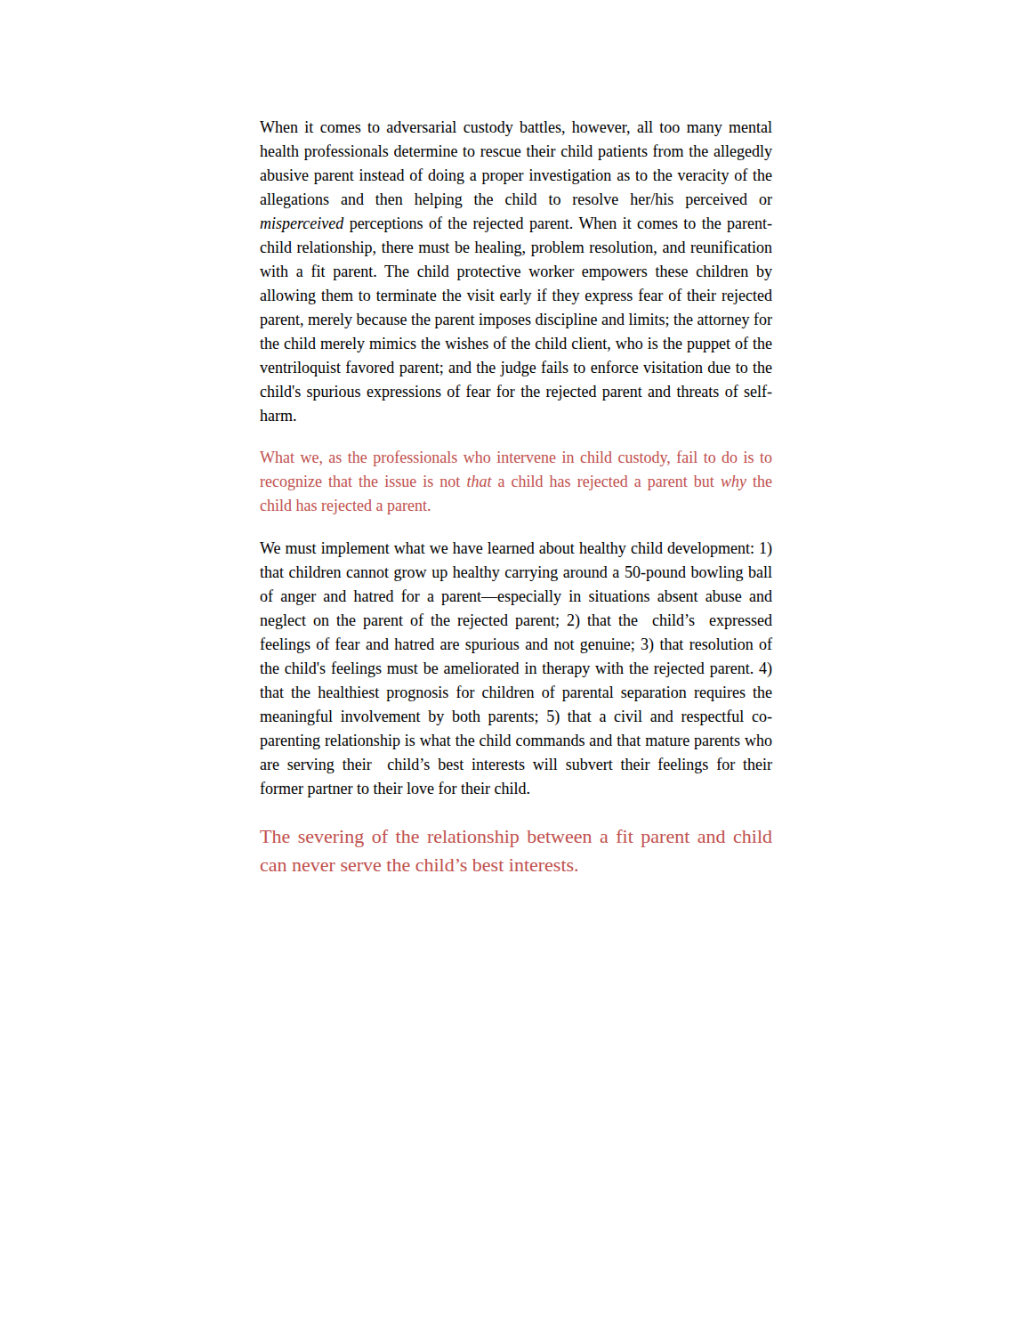When it comes to adversarial custody battles, however, all too many mental health professionals determine to rescue their child patients from the allegedly abusive parent instead of doing a proper investigation as to the veracity of the allegations and then helping the child to resolve her/his perceived or misperceived perceptions of the rejected parent. When it comes to the parent-child relationship, there must be healing, problem resolution, and reunification with a fit parent. The child protective worker empowers these children by allowing them to terminate the visit early if they express fear of their rejected parent, merely because the parent imposes discipline and limits; the attorney for the child merely mimics the wishes of the child client, who is the puppet of the ventriloquist favored parent; and the judge fails to enforce visitation due to the child's spurious expressions of fear for the rejected parent and threats of self-harm.
What we, as the professionals who intervene in child custody, fail to do is to recognize that the issue is not that a child has rejected a parent but why the child has rejected a parent.
We must implement what we have learned about healthy child development: 1) that children cannot grow up healthy carrying around a 50-pound bowling ball of anger and hatred for a parent—especially in situations absent abuse and neglect on the parent of the rejected parent; 2) that the child’s expressed feelings of fear and hatred are spurious and not genuine; 3) that resolution of the child's feelings must be ameliorated in therapy with the rejected parent. 4) that the healthiest prognosis for children of parental separation requires the meaningful involvement by both parents; 5) that a civil and respectful co-parenting relationship is what the child commands and that mature parents who are serving their child’s best interests will subvert their feelings for their former partner to their love for their child.
The severing of the relationship between a fit parent and child can never serve the child’s best interests.